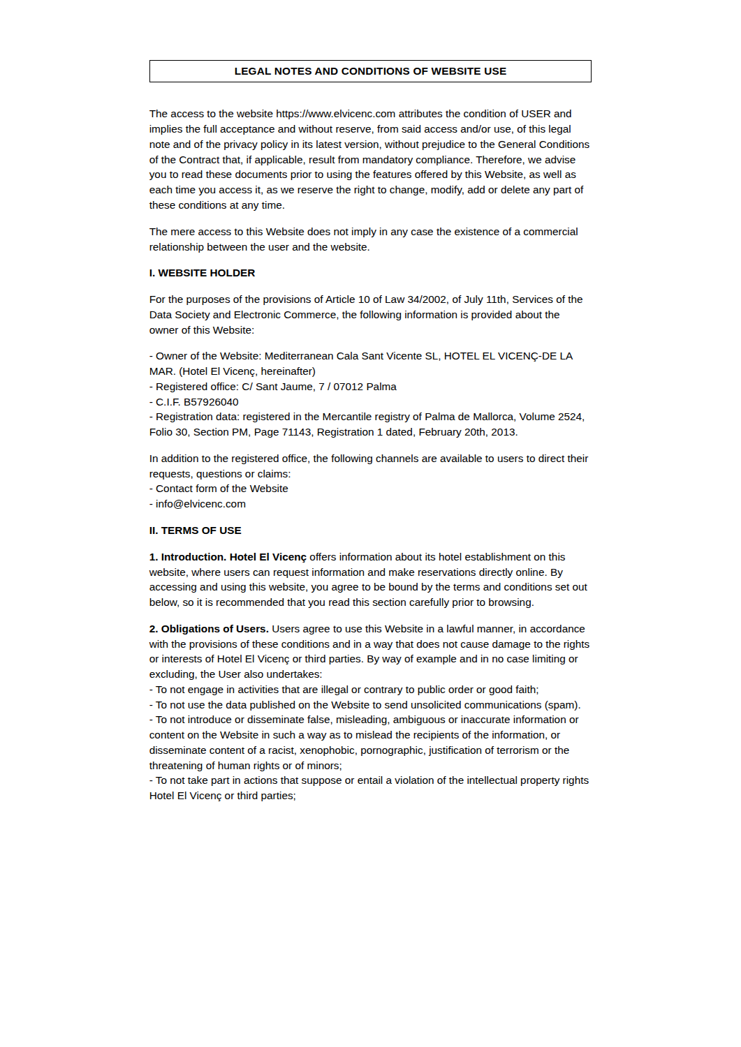LEGAL NOTES AND CONDITIONS OF WEBSITE USE
The access to the website https://www.elvicenc.com attributes the condition of USER and implies the full acceptance and without reserve, from said access and/or use, of this legal note and of the privacy policy in its latest version, without prejudice to the General Conditions of the Contract that, if applicable, result from mandatory compliance. Therefore, we advise you to read these documents prior to using the features offered by this Website, as well as each time you access it, as we reserve the right to change, modify, add or delete any part of these conditions at any time.
The mere access to this Website does not imply in any case the existence of a commercial relationship between the user and the website.
I. WEBSITE HOLDER
For the purposes of the provisions of Article 10 of Law 34/2002, of July 11th, Services of the Data Society and Electronic Commerce, the following information is provided about the owner of this Website:
- Owner of the Website: Mediterranean Cala Sant Vicente SL, HOTEL EL VICENÇ-DE LA MAR. (Hotel El Vicenç, hereinafter)
- Registered office: C/ Sant Jaume, 7 / 07012 Palma
- C.I.F. B57926040
- Registration data: registered in the Mercantile registry of Palma de Mallorca, Volume 2524, Folio 30, Section PM, Page 71143, Registration 1 dated, February 20th, 2013.
In addition to the registered office, the following channels are available to users to direct their requests, questions or claims:
- Contact form of the Website
- info@elvicenc.com
II. TERMS OF USE
1. Introduction. Hotel El Vicenç offers information about its hotel establishment on this website, where users can request information and make reservations directly online. By accessing and using this website, you agree to be bound by the terms and conditions set out below, so it is recommended that you read this section carefully prior to browsing.
2. Obligations of Users. Users agree to use this Website in a lawful manner, in accordance with the provisions of these conditions and in a way that does not cause damage to the rights or interests of Hotel El Vicenç or third parties. By way of example and in no case limiting or excluding, the User also undertakes:
- To not engage in activities that are illegal or contrary to public order or good faith;
- To not use the data published on the Website to send unsolicited communications (spam).
- To not introduce or disseminate false, misleading, ambiguous or inaccurate information or content on the Website in such a way as to mislead the recipients of the information, or disseminate content of a racist, xenophobic, pornographic, justification of terrorism or the threatening of human rights or of minors;
- To not take part in actions that suppose or entail a violation of the intellectual property rights Hotel El Vicenç or third parties;